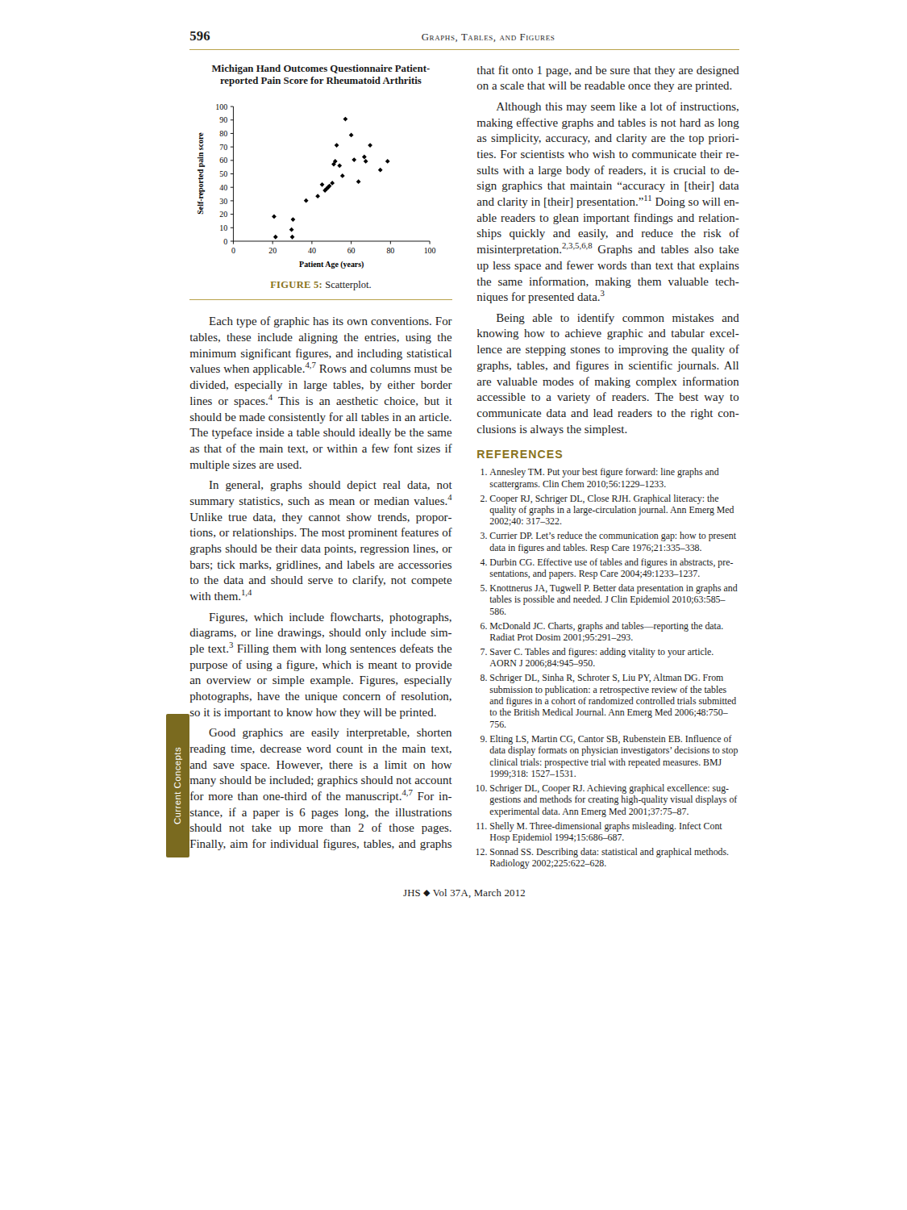596
Graphs, Tables, and Figures
Michigan Hand Outcomes Questionnaire Patient-
reported Pain Score for Rheumatoid Arthritis
100 90 80 70 60 50 40 30 20 10 0 0 20 40 60 80 100 Patient Age (years) Self-reported pain score
FIGURE 5: Scatterplot.
Each type of graphic has its own conventions. For tables, these include aligning the entries, using the minimum significant figures, and including statistical values when applicable.4,7 Rows and columns must be divided, especially in large tables, by either border lines or spaces.4 This is an aesthetic choice, but it should be made consistently for all tables in an article. The typeface inside a table should ideally be the same as that of the main text, or within a few font sizes if multiple sizes are used.
In general, graphs should depict real data, not summary statistics, such as mean or median values.4 Unlike true data, they cannot show trends, proportions, or relationships. The most prominent features of graphs should be their data points, regression lines, or bars; tick marks, gridlines, and labels are accessories to the data and should serve to clarify, not compete with them.1,4
Figures, which include flowcharts, photographs, diagrams, or line drawings, should only include simple text.3 Filling them with long sentences defeats the purpose of using a figure, which is meant to provide an overview or simple example. Figures, especially photographs, have the unique concern of resolution, so it is important to know how they will be printed.
Good graphics are easily interpretable, shorten reading time, decrease word count in the main text, and save space. However, there is a limit on how many should be included; graphics should not account for more than one-third of the manuscript.4,7 For instance, if a paper is 6 pages long, the illustrations should not take up more than 2 of those pages. Finally, aim for individual figures, tables, and graphs that fit onto 1 page, and be sure that they are designed on a scale that will be readable once they are printed.
Although this may seem like a lot of instructions, making effective graphs and tables is not hard as long as simplicity, accuracy, and clarity are the top priorities. For scientists who wish to communicate their results with a large body of readers, it is crucial to design graphics that maintain “accuracy in [their] data and clarity in [their] presentation.”11 Doing so will enable readers to glean important findings and relationships quickly and easily, and reduce the risk of misinterpretation.2,3,5,6,8 Graphs and tables also take up less space and fewer words than text that explains the same information, making them valuable techniques for presented data.3
Being able to identify common mistakes and knowing how to achieve graphic and tabular excellence are stepping stones to improving the quality of graphs, tables, and figures in scientific journals. All are valuable modes of making complex information accessible to a variety of readers. The best way to communicate data and lead readers to the right conclusions is always the simplest.
REFERENCES
Annesley TM. Put your best figure forward: line graphs and scattergrams. Clin Chem 2010;56:1229–1233.
Cooper RJ, Schriger DL, Close RJH. Graphical literacy: the quality of graphs in a large-circulation journal. Ann Emerg Med 2002;40: 317–322.
Currier DP. Let’s reduce the communication gap: how to present data in figures and tables. Resp Care 1976;21:335–338.
Durbin CG. Effective use of tables and figures in abstracts, presentations, and papers. Resp Care 2004;49:1233–1237.
Knottnerus JA, Tugwell P. Better data presentation in graphs and tables is possible and needed. J Clin Epidemiol 2010;63:585–586.
McDonald JC. Charts, graphs and tables—reporting the data. Radiat Prot Dosim 2001;95:291–293.
Saver C. Tables and figures: adding vitality to your article. AORN J 2006;84:945–950.
Schriger DL, Sinha R, Schroter S, Liu PY, Altman DG. From submission to publication: a retrospective review of the tables and figures in a cohort of randomized controlled trials submitted to the British Medical Journal. Ann Emerg Med 2006;48:750–756.
Elting LS, Martin CG, Cantor SB, Rubenstein EB. Influence of data display formats on physician investigators’ decisions to stop clinical trials: prospective trial with repeated measures. BMJ 1999;318: 1527–1531.
Schriger DL, Cooper RJ. Achieving graphical excellence: suggestions and methods for creating high-quality visual displays of experimental data. Ann Emerg Med 2001;37:75–87.
Shelly M. Three-dimensional graphs misleading. Infect Cont Hosp Epidemiol 1994;15:686–687.
Sonnad SS. Describing data: statistical and graphical methods. Radiology 2002;225:622–628.
Current Concepts
JHS ◆ Vol 37A, March 2012